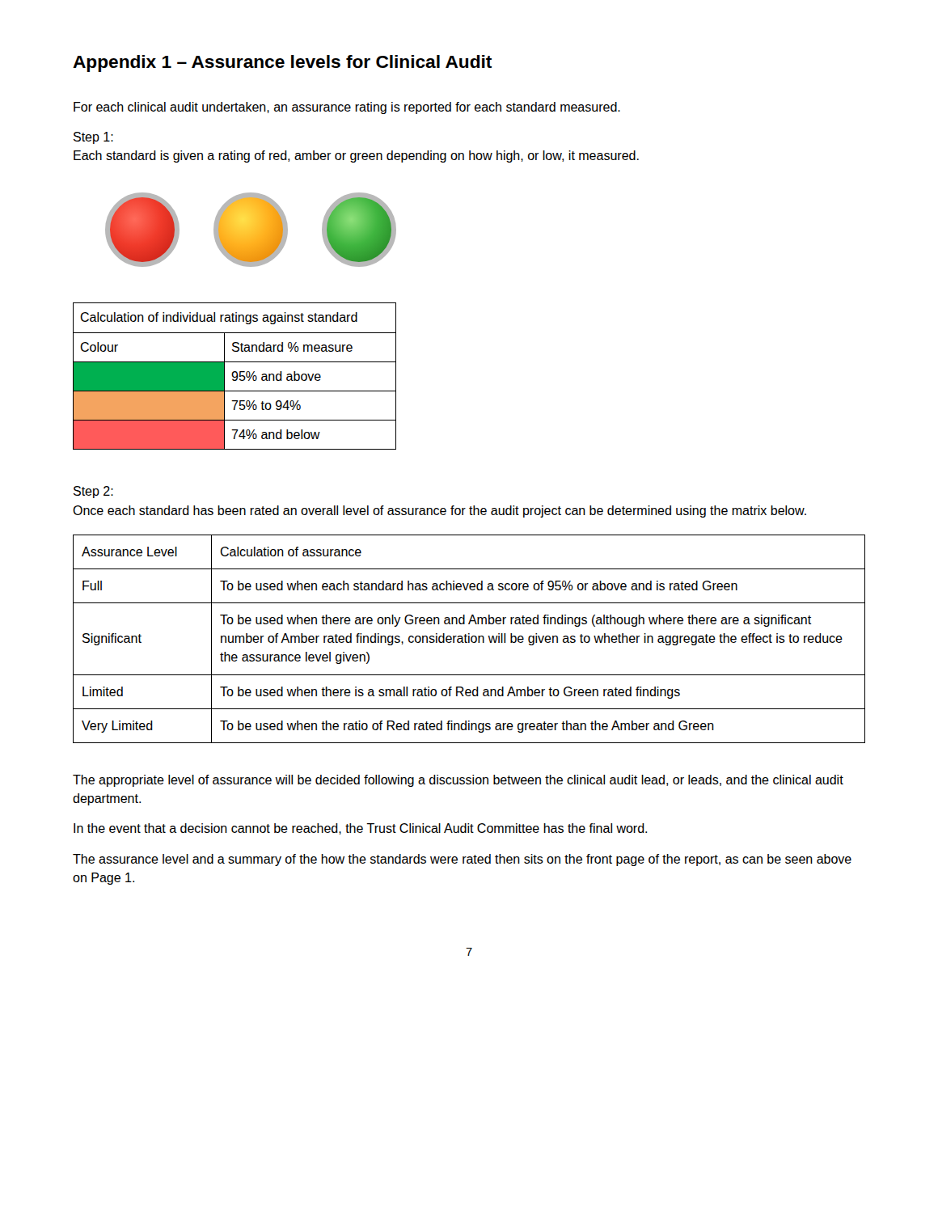Appendix 1 – Assurance levels for Clinical Audit
For each clinical audit undertaken, an assurance rating is reported for each standard measured.
Step 1:
Each standard is given a rating of red, amber or green depending on how high, or low, it measured.
| Calculation of individual ratings against standard |
| Colour | Standard % measure |
| | 95% and above |
| | 75% to 94% |
| | 74% and below |
Step 2:
Once each standard has been rated an overall level of assurance for the audit project can be determined using the matrix below.
| Assurance Level | Calculation of assurance |
| Full | To be used when each standard has achieved a score of 95% or above and is rated Green |
| Significant | To be used when there are only Green and Amber rated findings (although where there are a significant number of Amber rated findings, consideration will be given as to whether in aggregate the effect is to reduce the assurance level given) |
| Limited | To be used when there is a small ratio of Red and Amber to Green rated findings |
| Very Limited | To be used when the ratio of Red rated findings are greater than the Amber and Green |
The appropriate level of assurance will be decided following a discussion between the clinical audit lead, or leads, and the clinical audit department.
In the event that a decision cannot be reached, the Trust Clinical Audit Committee has the final word.
The assurance level and a summary of the how the standards were rated then sits on the front page of the report, as can be seen above on Page 1.
7